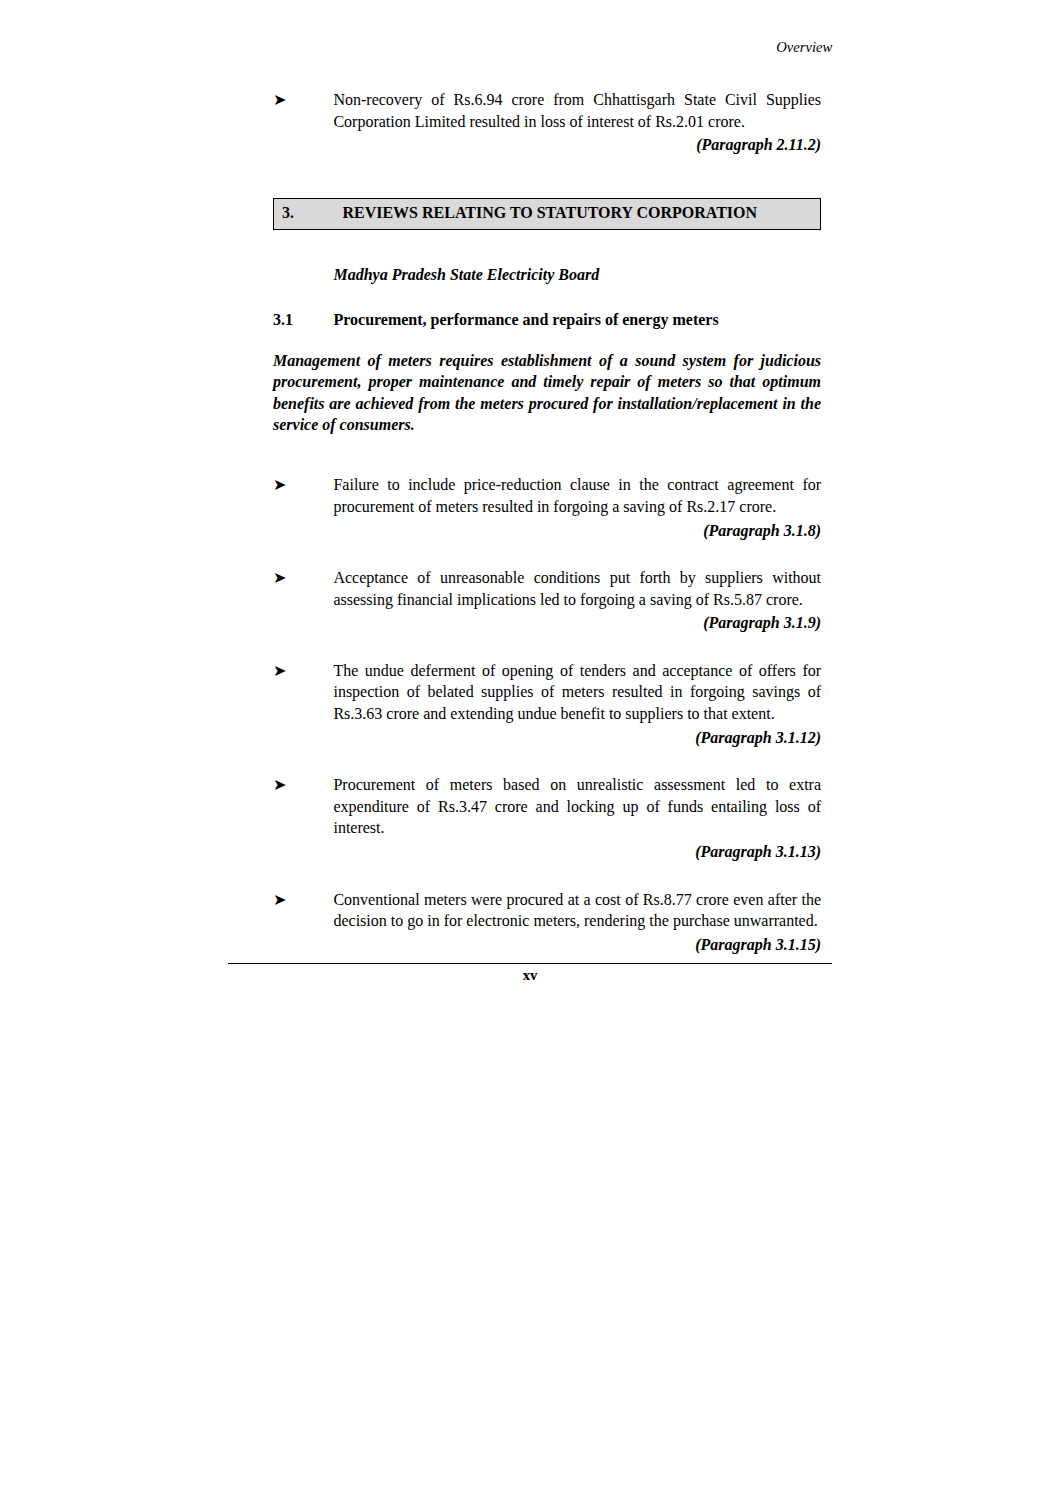Overview
➤
Non-recovery of Rs.6.94 crore from Chhattisgarh State Civil Supplies Corporation Limited resulted in loss of interest of Rs.2.01 crore.
(Paragraph 2.11.2)
3. REVIEWS RELATING TO STATUTORY CORPORATION
Madhya Pradesh State Electricity Board
3.1 Procurement, performance and repairs of energy meters
Management of meters requires establishment of a sound system for judicious procurement, proper maintenance and timely repair of meters so that optimum benefits are achieved from the meters procured for installation/replacement in the service of consumers.
➤
Failure to include price-reduction clause in the contract agreement for procurement of meters resulted in forgoing a saving of Rs.2.17 crore.
(Paragraph 3.1.8)
➤
Acceptance of unreasonable conditions put forth by suppliers without assessing financial implications led to forgoing a saving of Rs.5.87 crore.
(Paragraph 3.1.9)
➤
The undue deferment of opening of tenders and acceptance of offers for inspection of belated supplies of meters resulted in forgoing savings of Rs.3.63 crore and extending undue benefit to suppliers to that extent.
(Paragraph 3.1.12)
➤
Procurement of meters based on unrealistic assessment led to extra expenditure of Rs.3.47 crore and locking up of funds entailing loss of interest.
(Paragraph 3.1.13)
➤
Conventional meters were procured at a cost of Rs.8.77 crore even after the decision to go in for electronic meters, rendering the purchase unwarranted.
(Paragraph 3.1.15)
xv